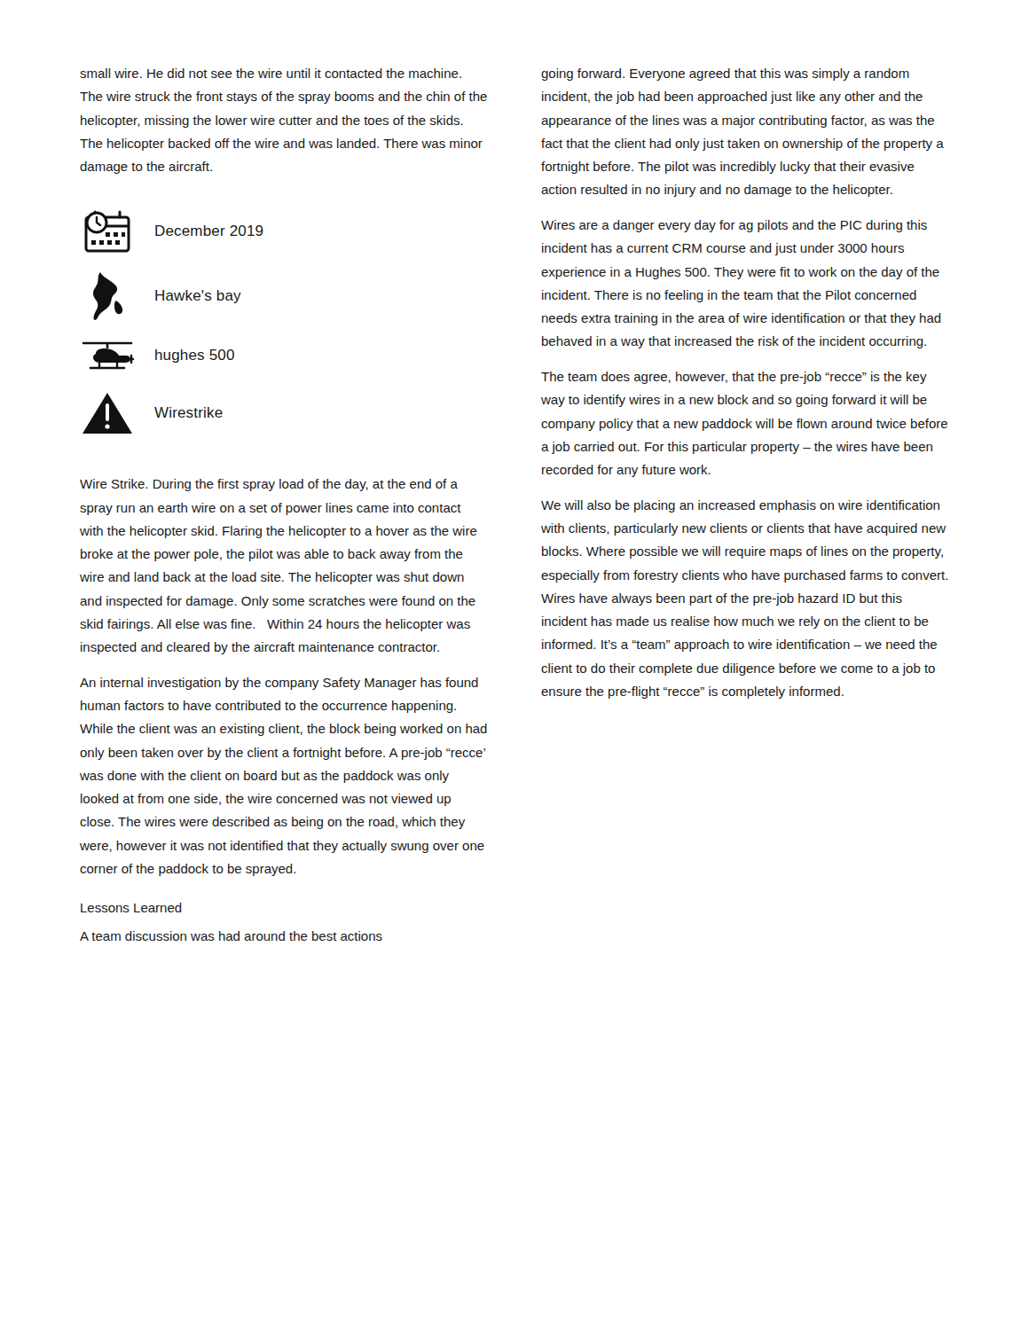small wire. He did not see the wire until it contacted the machine. The wire struck the front stays of the spray booms and the chin of the helicopter, missing the lower wire cutter and the toes of the skids. The helicopter backed off the wire and was landed. There was minor damage to the aircraft.
December 2019
Hawke's bay
hughes 500
Wirestrike
Wire Strike. During the first spray load of the day, at the end of a spray run an earth wire on a set of power lines came into contact with the helicopter skid. Flaring the helicopter to a hover as the wire broke at the power pole, the pilot was able to back away from the wire and land back at the load site. The helicopter was shut down and inspected for damage. Only some scratches were found on the skid fairings. All else was fine. Within 24 hours the helicopter was inspected and cleared by the aircraft maintenance contractor.
An internal investigation by the company Safety Manager has found human factors to have contributed to the occurrence happening. While the client was an existing client, the block being worked on had only been taken over by the client a fortnight before. A pre-job “recce’ was done with the client on board but as the paddock was only looked at from one side, the wire concerned was not viewed up close. The wires were described as being on the road, which they were, however it was not identified that they actually swung over one corner of the paddock to be sprayed.
Lessons Learned
A team discussion was had around the best actions
going forward. Everyone agreed that this was simply a random incident, the job had been approached just like any other and the appearance of the lines was a major contributing factor, as was the fact that the client had only just taken on ownership of the property a fortnight before. The pilot was incredibly lucky that their evasive action resulted in no injury and no damage to the helicopter.
Wires are a danger every day for ag pilots and the PIC during this incident has a current CRM course and just under 3000 hours experience in a Hughes 500. They were fit to work on the day of the incident. There is no feeling in the team that the Pilot concerned needs extra training in the area of wire identification or that they had behaved in a way that increased the risk of the incident occurring.
The team does agree, however, that the pre-job “recce” is the key way to identify wires in a new block and so going forward it will be company policy that a new paddock will be flown around twice before a job carried out. For this particular property – the wires have been recorded for any future work.
We will also be placing an increased emphasis on wire identification with clients, particularly new clients or clients that have acquired new blocks. Where possible we will require maps of lines on the property, especially from forestry clients who have purchased farms to convert. Wires have always been part of the pre-job hazard ID but this incident has made us realise how much we rely on the client to be informed. It’s a “team” approach to wire identification – we need the client to do their complete due diligence before we come to a job to ensure the pre-flight “recce” is completely informed.